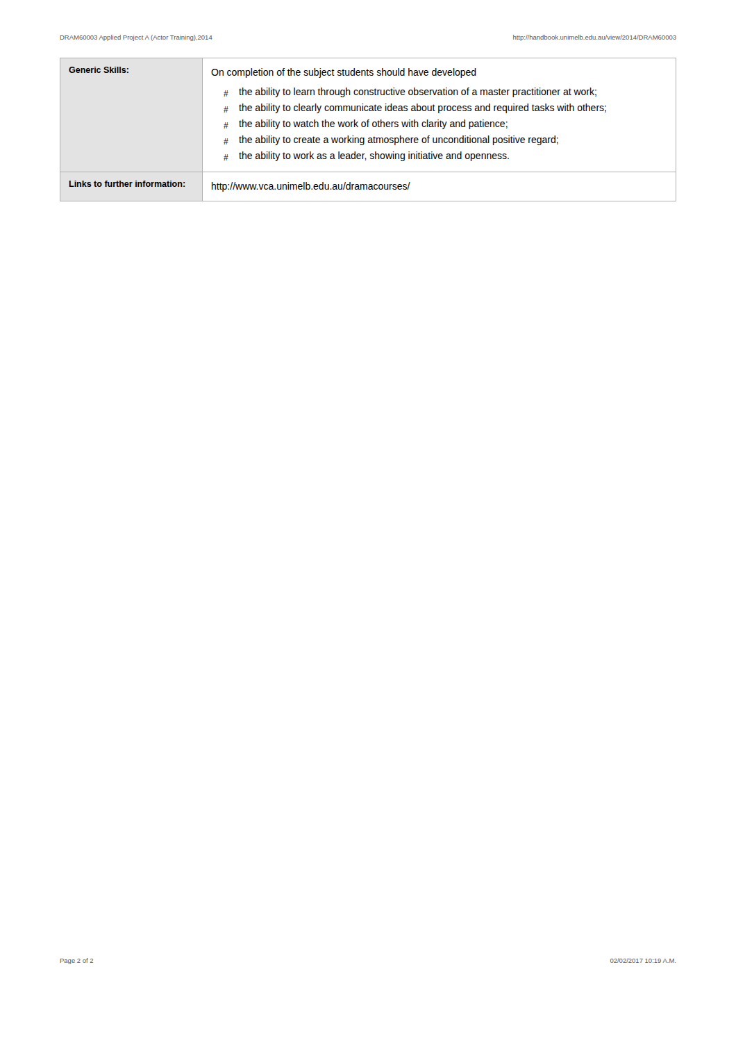DRAM60003 Applied Project A (Actor Training),2014
http://handbook.unimelb.edu.au/view/2014/DRAM60003
| Generic Skills: | On completion of the subject students should have developed the ability to learn through constructive observation of a master practitioner at work; the ability to clearly communicate ideas about process and required tasks with others; the ability to watch the work of others with clarity and patience; the ability to create a working atmosphere of unconditional positive regard; the ability to work as a leader, showing initiative and openness. |
| Links to further information: | http://www.vca.unimelb.edu.au/dramacourses/ |
Page 2 of 2
02/02/2017 10:19 A.M.